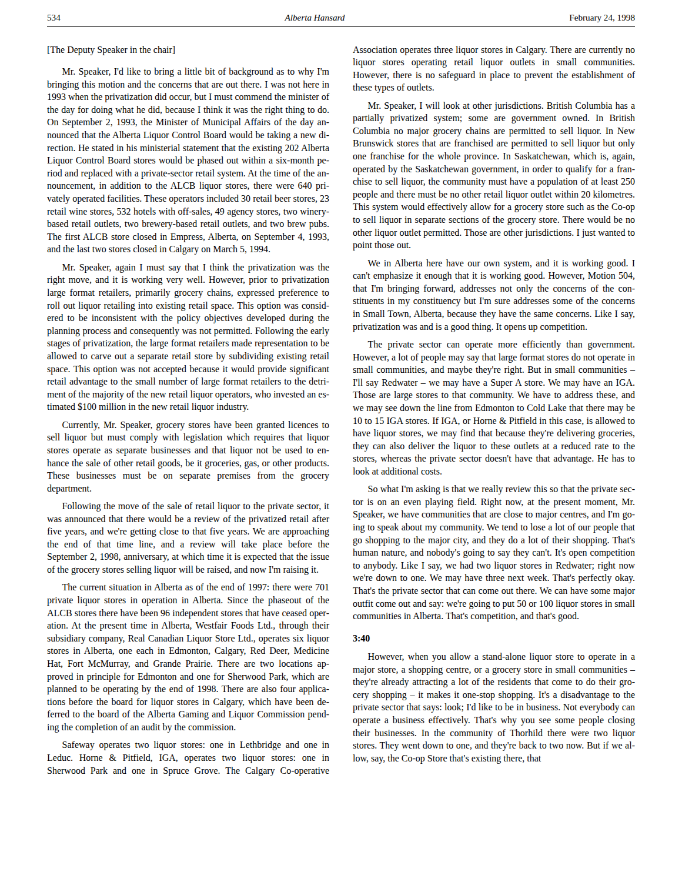534 Alberta Hansard February 24, 1998
[The Deputy Speaker in the chair]
Mr. Speaker, I'd like to bring a little bit of background as to why I'm bringing this motion and the concerns that are out there. I was not here in 1993 when the privatization did occur, but I must commend the minister of the day for doing what he did, because I think it was the right thing to do. On September 2, 1993, the Minister of Municipal Affairs of the day announced that the Alberta Liquor Control Board would be taking a new direction. He stated in his ministerial statement that the existing 202 Alberta Liquor Control Board stores would be phased out within a six-month period and replaced with a private-sector retail system. At the time of the announcement, in addition to the ALCB liquor stores, there were 640 privately operated facilities. These operators included 30 retail beer stores, 23 retail wine stores, 532 hotels with off-sales, 49 agency stores, two winery-based retail outlets, two brewery-based retail outlets, and two brew pubs. The first ALCB store closed in Empress, Alberta, on September 4, 1993, and the last two stores closed in Calgary on March 5, 1994.
Mr. Speaker, again I must say that I think the privatization was the right move, and it is working very well. However, prior to privatization large format retailers, primarily grocery chains, expressed preference to roll out liquor retailing into existing retail space. This option was considered to be inconsistent with the policy objectives developed during the planning process and consequently was not permitted. Following the early stages of privatization, the large format retailers made representation to be allowed to carve out a separate retail store by subdividing existing retail space. This option was not accepted because it would provide significant retail advantage to the small number of large format retailers to the detriment of the majority of the new retail liquor operators, who invested an estimated $100 million in the new retail liquor industry.
Currently, Mr. Speaker, grocery stores have been granted licences to sell liquor but must comply with legislation which requires that liquor stores operate as separate businesses and that liquor not be used to enhance the sale of other retail goods, be it groceries, gas, or other products. These businesses must be on separate premises from the grocery department.
Following the move of the sale of retail liquor to the private sector, it was announced that there would be a review of the privatized retail after five years, and we're getting close to that five years. We are approaching the end of that time line, and a review will take place before the September 2, 1998, anniversary, at which time it is expected that the issue of the grocery stores selling liquor will be raised, and now I'm raising it.
The current situation in Alberta as of the end of 1997: there were 701 private liquor stores in operation in Alberta. Since the phaseout of the ALCB stores there have been 96 independent stores that have ceased operation. At the present time in Alberta, Westfair Foods Ltd., through their subsidiary company, Real Canadian Liquor Store Ltd., operates six liquor stores in Alberta, one each in Edmonton, Calgary, Red Deer, Medicine Hat, Fort McMurray, and Grande Prairie. There are two locations approved in principle for Edmonton and one for Sherwood Park, which are planned to be operating by the end of 1998. There are also four applications before the board for liquor stores in Calgary, which have been deferred to the board of the Alberta Gaming and Liquor Commission pending the completion of an audit by the commission.
Safeway operates two liquor stores: one in Lethbridge and one in Leduc. Horne & Pitfield, IGA, operates two liquor stores: one in Sherwood Park and one in Spruce Grove. The Calgary Co-operative Association operates three liquor stores in Calgary. There are currently no liquor stores operating retail liquor outlets in small communities. However, there is no safeguard in place to prevent the establishment of these types of outlets.
Mr. Speaker, I will look at other jurisdictions. British Columbia has a partially privatized system; some are government owned. In British Columbia no major grocery chains are permitted to sell liquor. In New Brunswick stores that are franchised are permitted to sell liquor but only one franchise for the whole province. In Saskatchewan, which is, again, operated by the Saskatchewan government, in order to qualify for a franchise to sell liquor, the community must have a population of at least 250 people and there must be no other retail liquor outlet within 20 kilometres. This system would effectively allow for a grocery store such as the Co-op to sell liquor in separate sections of the grocery store. There would be no other liquor outlet permitted. Those are other jurisdictions. I just wanted to point those out.
We in Alberta here have our own system, and it is working good. I can't emphasize it enough that it is working good. However, Motion 504, that I'm bringing forward, addresses not only the concerns of the constituents in my constituency but I'm sure addresses some of the concerns in Small Town, Alberta, because they have the same concerns. Like I say, privatization was and is a good thing. It opens up competition.
The private sector can operate more efficiently than government. However, a lot of people may say that large format stores do not operate in small communities, and maybe they're right. But in small communities – I'll say Redwater – we may have a Super A store. We may have an IGA. Those are large stores to that community. We have to address these, and we may see down the line from Edmonton to Cold Lake that there may be 10 to 15 IGA stores. If IGA, or Horne & Pitfield in this case, is allowed to have liquor stores, we may find that because they're delivering groceries, they can also deliver the liquor to these outlets at a reduced rate to the stores, whereas the private sector doesn't have that advantage. He has to look at additional costs.
So what I'm asking is that we really review this so that the private sector is on an even playing field. Right now, at the present moment, Mr. Speaker, we have communities that are close to major centres, and I'm going to speak about my community. We tend to lose a lot of our people that go shopping to the major city, and they do a lot of their shopping. That's human nature, and nobody's going to say they can't. It's open competition to anybody. Like I say, we had two liquor stores in Redwater; right now we're down to one. We may have three next week. That's perfectly okay. That's the private sector that can come out there. We can have some major outfit come out and say: we're going to put 50 or 100 liquor stores in small communities in Alberta. That's competition, and that's good.
3:40
However, when you allow a stand-alone liquor store to operate in a major store, a shopping centre, or a grocery store in small communities – they're already attracting a lot of the residents that come to do their grocery shopping – it makes it one-stop shopping. It's a disadvantage to the private sector that says: look; I'd like to be in business. Not everybody can operate a business effectively. That's why you see some people closing their businesses. In the community of Thorhild there were two liquor stores. They went down to one, and they're back to two now. But if we allow, say, the Co-op Store that's existing there, that